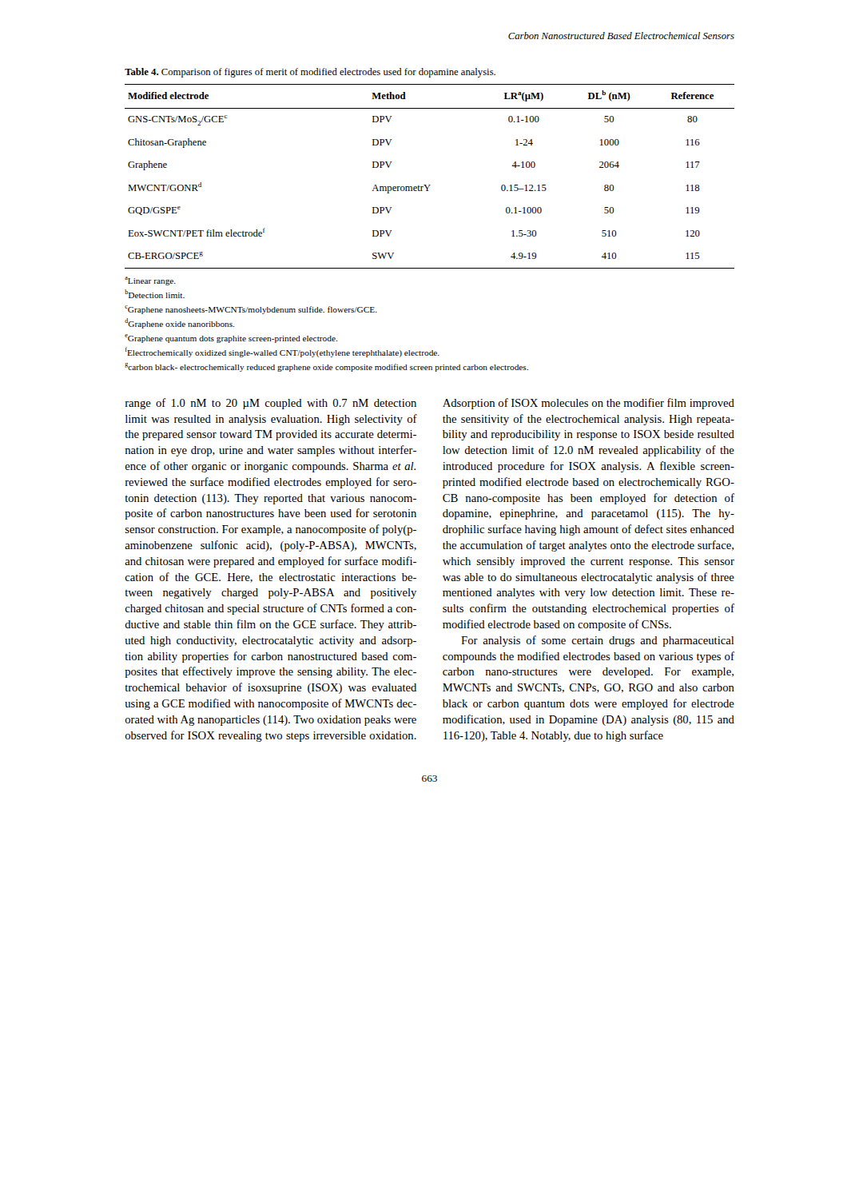Carbon Nanostructured Based Electrochemical Sensors
Table 4. Comparison of figures of merit of modified electrodes used for dopamine analysis.
| Modified electrode | Method | LR a (µM) | DL b (nM) | Reference |
| --- | --- | --- | --- | --- |
| GNS-CNTs/MoS 2 /GCE c | DPV | 0.1-100 | 50 | 80 |
| Chitosan-Graphene | DPV | 1-24 | 1000 | 116 |
| Graphene | DPV | 4-100 | 2064 | 117 |
| MWCNT/GONR d | AmperometrY | 0.15–12.15 | 80 | 118 |
| GQD/GSPE e | DPV | 0.1-1000 | 50 | 119 |
| Eox-SWCNT/PET film electrode f | DPV | 1.5-30 | 510 | 120 |
| CB-ERGO/SPCE g | SWV | 4.9-19 | 410 | 115 |
aLinear range.
bDetection limit.
cGraphene nanosheets-MWCNTs/molybdenum sulfide. flowers/GCE.
dGraphene oxide nanoribbons.
eGraphene quantum dots graphite screen-printed electrode.
fElectrochemically oxidized single-walled CNT/poly(ethylene terephthalate) electrode.
gcarbon black- electrochemically reduced graphene oxide composite modified screen printed carbon electrodes.
range of 1.0 nM to 20 µM coupled with 0.7 nM detection limit was resulted in analysis evaluation. High selectivity of the prepared sensor toward TM provided its accurate determination in eye drop, urine and water samples without interference of other organic or inorganic compounds. Sharma et al. reviewed the surface modified electrodes employed for serotonin detection (113). They reported that various nanocomposite of carbon nanostructures have been used for serotonin sensor construction. For example, a nanocomposite of poly(p-aminobenzene sulfonic acid), (poly-P-ABSA), MWCNTs, and chitosan were prepared and employed for surface modification of the GCE. Here, the electrostatic interactions between negatively charged poly-P-ABSA and positively charged chitosan and special structure of CNTs formed a conductive and stable thin film on the GCE surface. They attributed high conductivity, electrocatalytic activity and adsorption ability properties for carbon nanostructured based composites that effectively improve the sensing ability. The electrochemical behavior of isoxsuprine (ISOX) was evaluated using a GCE modified with nanocomposite of MWCNTs decorated with Ag nanoparticles (114). Two oxidation peaks were observed for ISOX revealing two steps irreversible oxidation. Adsorption of ISOX molecules on the modifier film improved the sensitivity of the electrochemical analysis. High repeatability and reproducibility in response to ISOX beside resulted low detection limit of 12.0 nM revealed applicability of the introduced procedure for ISOX analysis. A flexible screen-printed modified electrode based on electrochemically RGO-CB nano-composite has been employed for detection of dopamine, epinephrine, and paracetamol (115). The hydrophilic surface having high amount of defect sites enhanced the accumulation of target analytes onto the electrode surface, which sensibly improved the current response. This sensor was able to do simultaneous electrocatalytic analysis of three mentioned analytes with very low detection limit. These results confirm the outstanding electrochemical properties of modified electrode based on composite of CNSs.
For analysis of some certain drugs and pharmaceutical compounds the modified electrodes based on various types of carbon nano-structures were developed. For example, MWCNTs and SWCNTs, CNPs, GO, RGO and also carbon black or carbon quantum dots were employed for electrode modification, used in Dopamine (DA) analysis (80, 115 and 116-120), Table 4. Notably, due to high surface
663